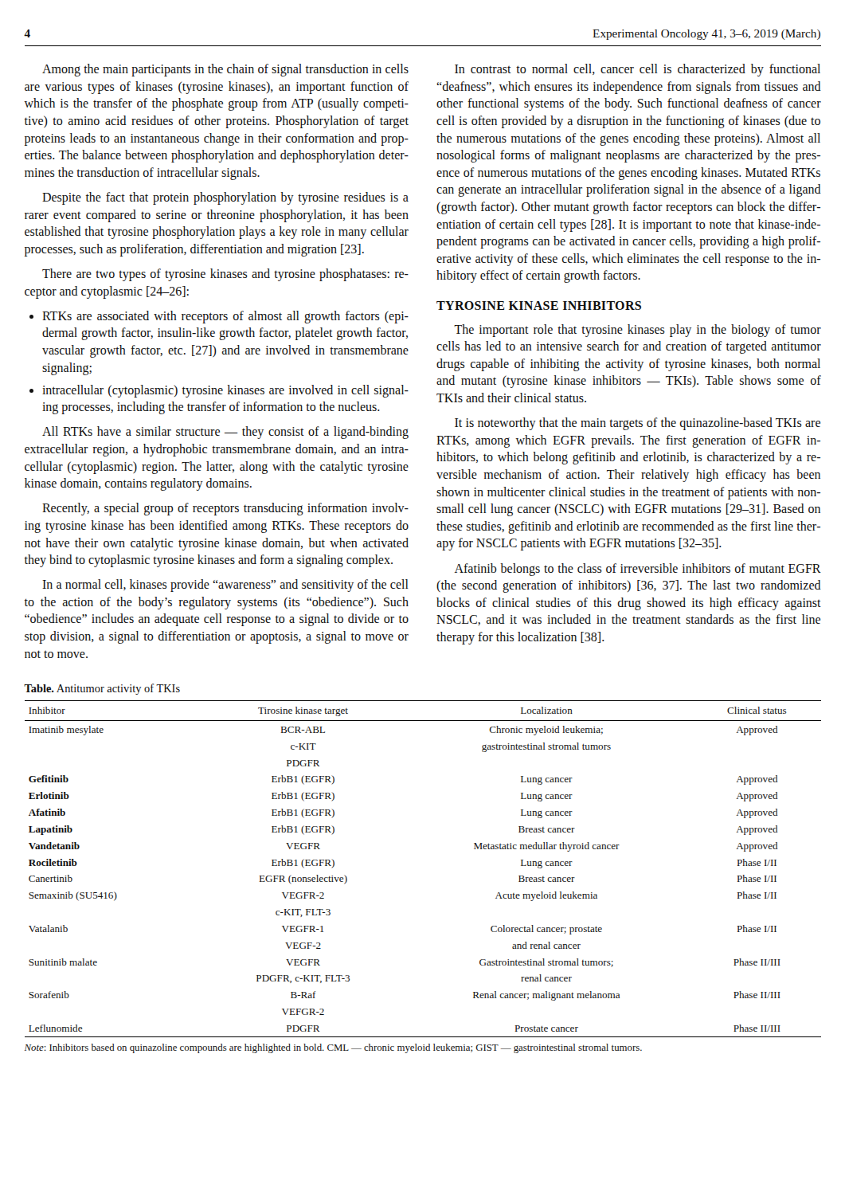4 Experimental Oncology 41, 3–6, 2019 (March)
Among the main participants in the chain of signal transduction in cells are various types of kinases (tyrosine kinases), an important function of which is the transfer of the phosphate group from ATP (usually competitive) to amino acid residues of other proteins. Phosphorylation of target proteins leads to an instantaneous change in their conformation and properties. The balance between phosphorylation and dephosphorylation determines the transduction of intracellular signals.
Despite the fact that protein phosphorylation by tyrosine residues is a rarer event compared to serine or threonine phosphorylation, it has been established that tyrosine phosphorylation plays a key role in many cellular processes, such as proliferation, differentiation and migration [23].
There are two types of tyrosine kinases and tyrosine phosphatases: receptor and cytoplasmic [24–26]:
RTKs are associated with receptors of almost all growth factors (epidermal growth factor, insulin-like growth factor, platelet growth factor, vascular growth factor, etc. [27]) and are involved in transmembrane signaling;
intracellular (cytoplasmic) tyrosine kinases are involved in cell signaling processes, including the transfer of information to the nucleus.
All RTKs have a similar structure — they consist of a ligand-binding extracellular region, a hydrophobic transmembrane domain, and an intracellular (cytoplasmic) region. The latter, along with the catalytic tyrosine kinase domain, contains regulatory domains.
Recently, a special group of receptors transducing information involving tyrosine kinase has been identified among RTKs. These receptors do not have their own catalytic tyrosine kinase domain, but when activated they bind to cytoplasmic tyrosine kinases and form a signaling complex.
In a normal cell, kinases provide “awareness” and sensitivity of the cell to the action of the body’s regulatory systems (its “obedience”). Such “obedience” includes an adequate cell response to a signal to divide or to stop division, a signal to differentiation or apoptosis, a signal to move or not to move.
In contrast to normal cell, cancer cell is characterized by functional “deafness”, which ensures its independence from signals from tissues and other functional systems of the body. Such functional deafness of cancer cell is often provided by a disruption in the functioning of kinases (due to the numerous mutations of the genes encoding these proteins). Almost all nosological forms of malignant neoplasms are characterized by the presence of numerous mutations of the genes encoding kinases. Mutated RTKs can generate an intracellular proliferation signal in the absence of a ligand (growth factor). Other mutant growth factor receptors can block the differentiation of certain cell types [28]. It is important to note that kinase-independent programs can be activated in cancer cells, providing a high proliferative activity of these cells, which eliminates the cell response to the inhibitory effect of certain growth factors.
Tyrosine kinase inhibitors
The important role that tyrosine kinases play in the biology of tumor cells has led to an intensive search for and creation of targeted antitumor drugs capable of inhibiting the activity of tyrosine kinases, both normal and mutant (tyrosine kinase inhibitors — TKIs). Table shows some of TKIs and their clinical status.
It is noteworthy that the main targets of the quinazoline-based TKIs are RTKs, among which EGFR prevails. The first generation of EGFR inhibitors, to which belong gefitinib and erlotinib, is characterized by a reversible mechanism of action. Their relatively high efficacy has been shown in multicenter clinical studies in the treatment of patients with non-small cell lung cancer (NSCLC) with EGFR mutations [29–31]. Based on these studies, gefitinib and erlotinib are recommended as the first line therapy for NSCLC patients with EGFR mutations [32–35].
Afatinib belongs to the class of irreversible inhibitors of mutant EGFR (the second generation of inhibitors) [36, 37]. The last two randomized blocks of clinical studies of this drug showed its high efficacy against NSCLC, and it was included in the treatment standards as the first line therapy for this localization [38].
Table. Antitumor activity of TKIs
| Inhibitor | Tirosine kinase target | Localization | Clinical status |
| --- | --- | --- | --- |
| Imatinib mesylate | BCR-ABL | Chronic myeloid leukemia; | Approved |
| | c-KIT | gastrointestinal stromal tumors | |
| | PDGFR | | |
| Gefitinib | ErbB1 (EGFR) | Lung cancer | Approved |
| Erlotinib | ErbB1 (EGFR) | Lung cancer | Approved |
| Afatinib | ErbB1 (EGFR) | Lung cancer | Approved |
| Lapatinib | ErbB1 (EGFR) | Breast cancer | Approved |
| Vandetanib | VEGFR | Metastatic medullar thyroid cancer | Approved |
| Rociletinib | ErbB1 (EGFR) | Lung cancer | Phase I/II |
| Canertinib | EGFR (nonselective) | Breast cancer | Phase I/II |
| Semaxinib (SU5416) | VEGFR-2 | Acute myeloid leukemia | Phase I/II |
| | c-KIT, FLT-3 | | |
| Vatalanib | VEGFR-1 | Colorectal cancer; prostate | Phase I/II |
| | VEGF-2 | and renal cancer | |
| Sunitinib malate | VEGFR | Gastrointestinal stromal tumors; | Phase II/III |
| | PDGFR, c-KIT, FLT-3 | renal cancer | |
| Sorafenib | B-Raf | Renal cancer; malignant melanoma | Phase II/III |
| | VEFGR-2 | | |
| Leflunomide | PDGFR | Prostate cancer | Phase II/III |
Note: Inhibitors based on quinazoline compounds are highlighted in bold. CML — chronic myeloid leukemia; GIST — gastrointestinal stromal tumors.